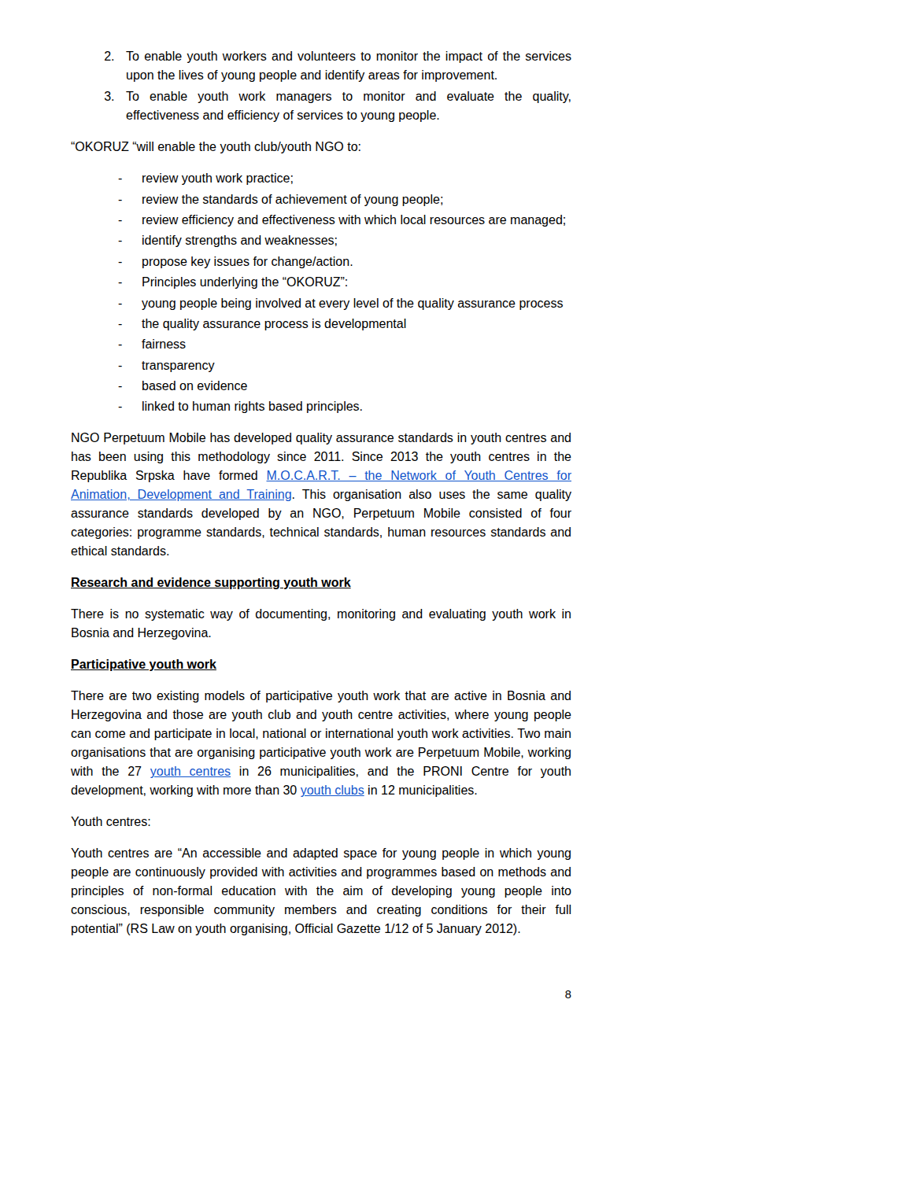To enable youth workers and volunteers to monitor the impact of the services upon the lives of young people and identify areas for improvement.
To enable youth work managers to monitor and evaluate the quality, effectiveness and efficiency of services to young people.
“OKORUZ “will enable the youth club/youth NGO to:
review youth work practice;
review the standards of achievement of young people;
review efficiency and effectiveness with which local resources are managed;
identify strengths and weaknesses;
propose key issues for change/action.
Principles underlying the “OKORUZ”:
young people being involved at every level of the quality assurance process
the quality assurance process is developmental
fairness
transparency
based on evidence
linked to human rights based principles.
NGO Perpetuum Mobile has developed quality assurance standards in youth centres and has been using this methodology since 2011. Since 2013 the youth centres in the Republika Srpska have formed M.O.C.A.R.T. – the Network of Youth Centres for Animation, Development and Training. This organisation also uses the same quality assurance standards developed by an NGO, Perpetuum Mobile consisted of four categories: programme standards, technical standards, human resources standards and ethical standards.
Research and evidence supporting youth work
There is no systematic way of documenting, monitoring and evaluating youth work in Bosnia and Herzegovina.
Participative youth work
There are two existing models of participative youth work that are active in Bosnia and Herzegovina and those are youth club and youth centre activities, where young people can come and participate in local, national or international youth work activities. Two main organisations that are organising participative youth work are Perpetuum Mobile, working with the 27 youth centres in 26 municipalities, and the PRONI Centre for youth development, working with more than 30 youth clubs in 12 municipalities.
Youth centres:
Youth centres are “An accessible and adapted space for young people in which young people are continuously provided with activities and programmes based on methods and principles of non-formal education with the aim of developing young people into conscious, responsible community members and creating conditions for their full potential” (RS Law on youth organising, Official Gazette 1/12 of 5 January 2012).
8